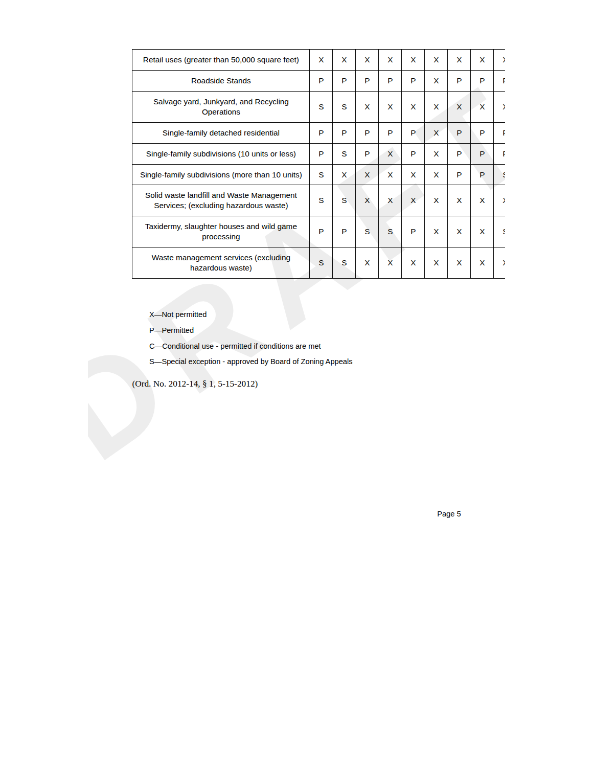DRAFT
| Retail uses (greater than 50,000 square feet) | X | X | X | X | X | X | X | X | X | P | S | X |
| Roadside Stands | P | P | P | P | P | X | P | P | P | P | P | P |
| Salvage yard, Junkyard, and Recycling Operations | S | S | X | X | X | X | X | X | X | X | P | X |
| Single-family detached residential | P | P | P | P | P | X | P | P | P | P | X | P |
| Single-family subdivisions (10 units or less) | P | S | P | X | P | X | P | P | P | X | X | P |
| Single-family subdivisions (more than 10 units) | S | X | X | X | X | X | P | P | S | X | X | S |
| Solid waste landfill and Waste Management Services; (excluding hazardous waste) | S | S | X | X | X | X | X | X | X | X | S | X |
| Taxidermy, slaughter houses and wild game processing | P | P | S | S | P | X | X | X | S | S | X | X |
| Waste management services (excluding hazardous waste) | S | S | X | X | X | X | X | X | X | X | P | X |
X—Not permitted
P—Permitted
C—Conditional use - permitted if conditions are met
S—Special exception - approved by Board of Zoning Appeals
(Ord. No. 2012-14, § 1, 5-15-2012)
Page 5